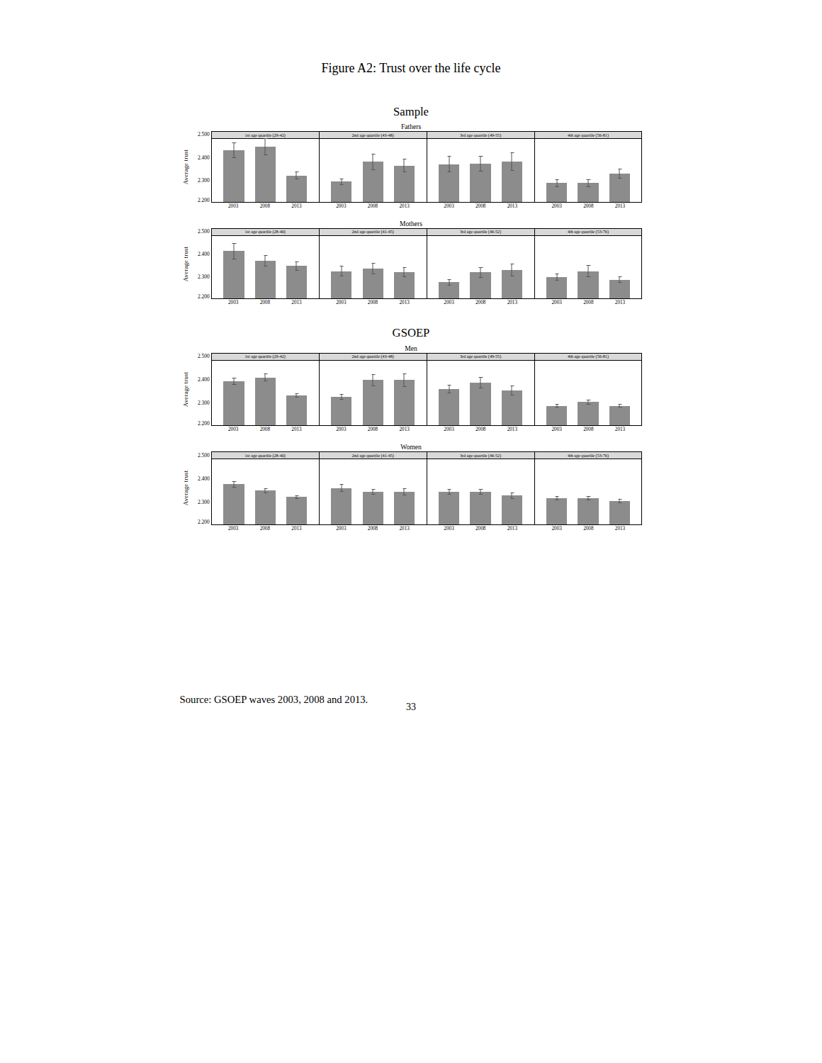Figure A2: Trust over the life cycle
Sample
Fathers
Average trust
2.500 2.400 2.300 2.200
1st age quartile (29-42)
2nd age quartile (43-48)
3rd age quartile (49-55)
4th age quartile (56-81)
200320082013
200320082013
200320082013
200320082013
Mothers
Average trust
2.500 2.400 2.300 2.200
1st age quartile (28-40)
2nd age quartile (41-45)
3rd age quartile (46-52)
4th age quartile (53-76)
200320082013
200320082013
200320082013
200320082013
GSOEP
Men
Average trust
2.500 2.400 2.300 2.200
1st age quartile (29-42)
2nd age quartile (43-48)
3rd age quartile (49-55)
4th age quartile (56-81)
200320082013
200320082013
200320082013
200320082013
Women
Average trust
2.500 2.400 2.300 2.200
1st age quartile (28-40)
2nd age quartile (41-45)
3rd age quartile (46-52)
4th age quartile (53-76)
200320082013
200320082013
200320082013
200320082013
Source: GSOEP waves 2003, 2008 and 2013.
33